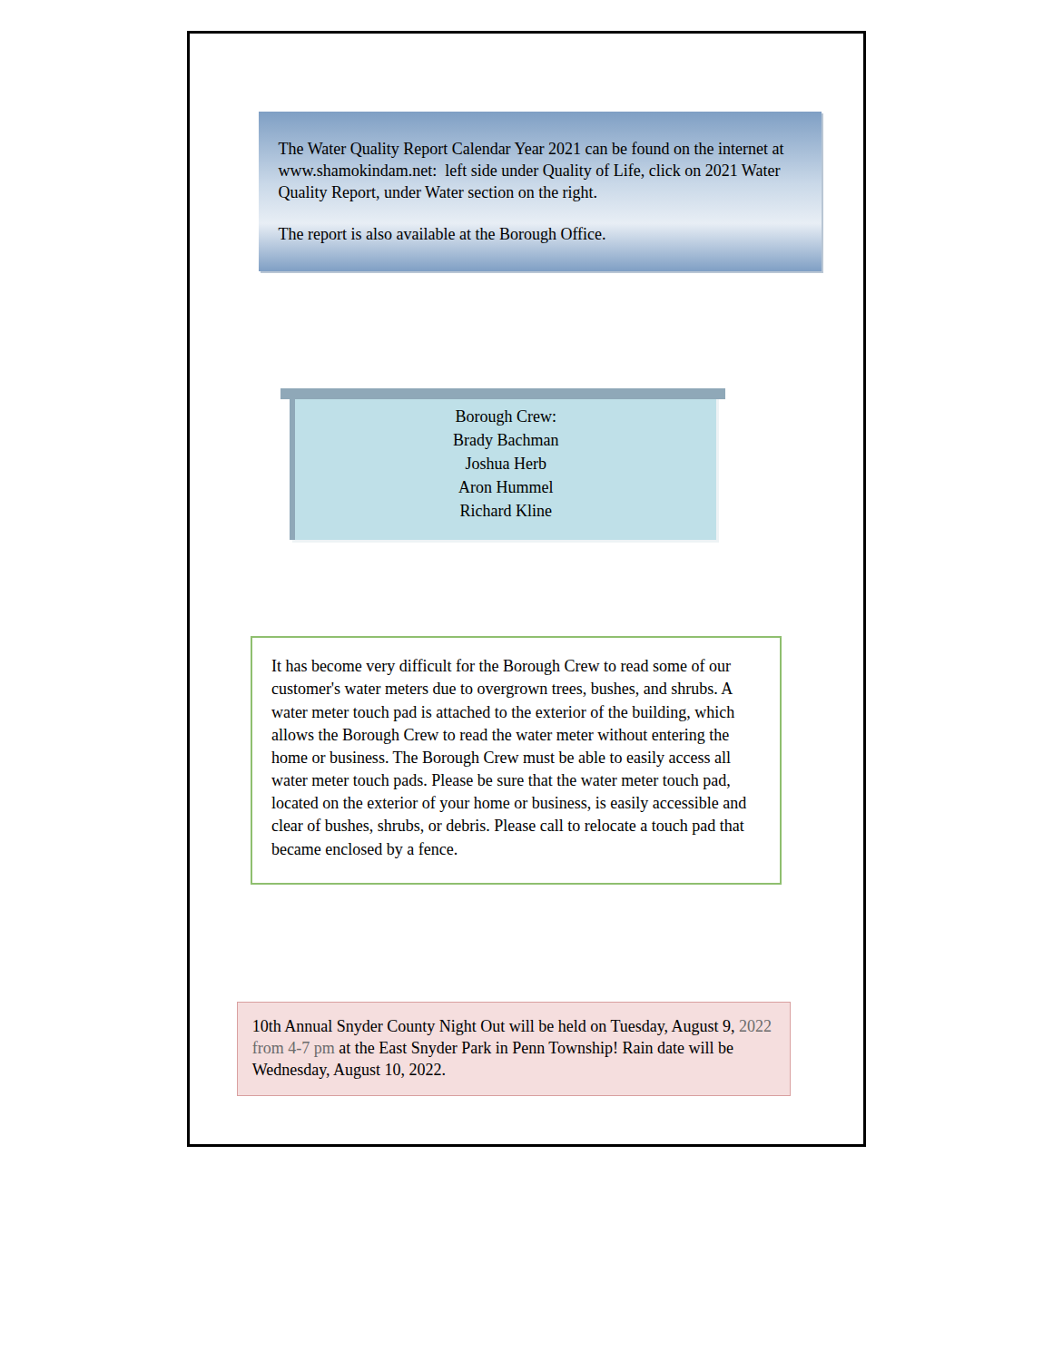The Water Quality Report Calendar Year 2021 can be found on the internet at www.shamokindam.net: left side under Quality of Life, click on 2021 Water Quality Report, under Water section on the right.
The report is also available at the Borough Office.
Borough Crew:
Brady Bachman
Joshua Herb
Aron Hummel
Richard Kline
It has become very difficult for the Borough Crew to read some of our customer's water meters due to overgrown trees, bushes, and shrubs. A water meter touch pad is attached to the exterior of the building, which allows the Borough Crew to read the water meter without entering the home or business. The Borough Crew must be able to easily access all water meter touch pads. Please be sure that the water meter touch pad, located on the exterior of your home or business, is easily accessible and clear of bushes, shrubs, or debris. Please call to relocate a touch pad that became enclosed by a fence.
10th Annual Snyder County Night Out will be held on Tuesday, August 9, 2022 from 4-7 pm at the East Snyder Park in Penn Township! Rain date will be Wednesday, August 10, 2022.